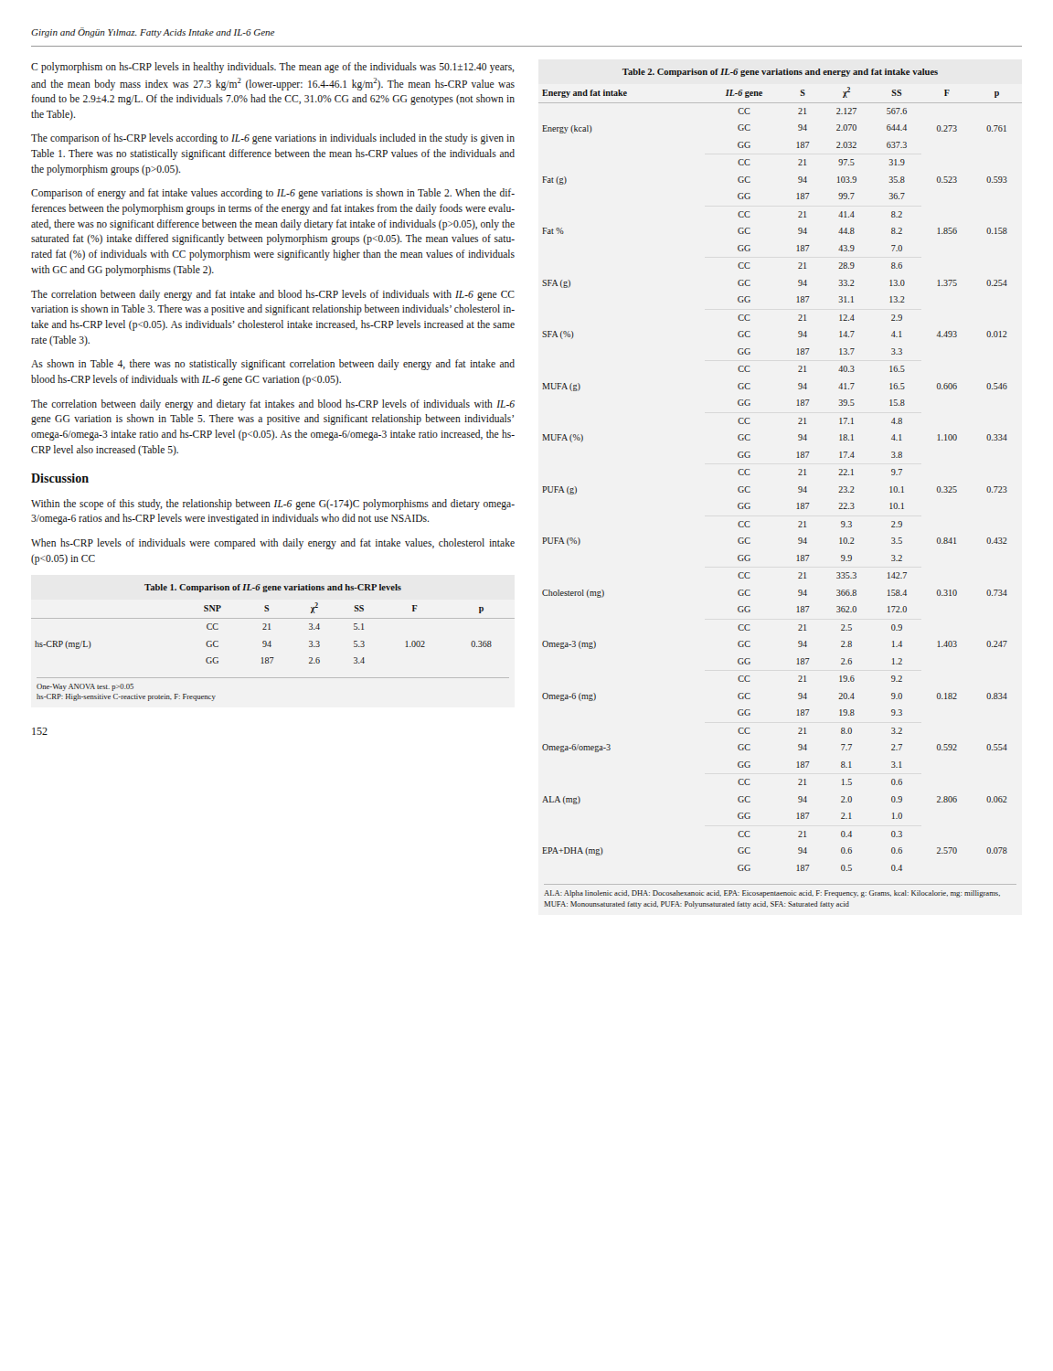Girgin and Öngün Yılmaz. Fatty Acids Intake and IL-6 Gene
C polymorphism on hs-CRP levels in healthy individuals. The mean age of the individuals was 50.1±12.40 years, and the mean body mass index was 27.3 kg/m2 (lower-upper: 16.4-46.1 kg/m2). The mean hs-CRP value was found to be 2.9±4.2 mg/L. Of the individuals 7.0% had the CC, 31.0% CG and 62% GG genotypes (not shown in the Table).
The comparison of hs-CRP levels according to IL-6 gene variations in individuals included in the study is given in Table 1. There was no statistically significant difference between the mean hs-CRP values of the individuals and the polymorphism groups (p>0.05).
Comparison of energy and fat intake values according to IL-6 gene variations is shown in Table 2. When the differences between the polymorphism groups in terms of the energy and fat intakes from the daily foods were evaluated, there was no significant difference between the mean daily dietary fat intake of individuals (p>0.05), only the saturated fat (%) intake differed significantly between polymorphism groups (p<0.05). The mean values of saturated fat (%) of individuals with CC polymorphism were significantly higher than the mean values of individuals with GC and GG polymorphisms (Table 2).
The correlation between daily energy and fat intake and blood hs-CRP levels of individuals with IL-6 gene CC variation is shown in Table 3. There was a positive and significant relationship between individuals’ cholesterol intake and hs-CRP level (p<0.05). As individuals’ cholesterol intake increased, hs-CRP levels increased at the same rate (Table 3).
As shown in Table 4, there was no statistically significant correlation between daily energy and fat intake and blood hs-CRP levels of individuals with IL-6 gene GC variation (p<0.05).
The correlation between daily energy and dietary fat intakes and blood hs-CRP levels of individuals with IL-6 gene GG variation is shown in Table 5. There was a positive and significant relationship between individuals’ omega-6/omega-3 intake ratio and hs-CRP level (p<0.05). As the omega-6/omega-3 intake ratio increased, the hs-CRP level also increased (Table 5).
Discussion
Within the scope of this study, the relationship between IL-6 gene G(-174)C polymorphisms and dietary omega-3/omega-6 ratios and hs-CRP levels were investigated in individuals who did not use NSAIDs.
When hs-CRP levels of individuals were compared with daily energy and fat intake values, cholesterol intake (p<0.05) in CC
Table 1. Comparison of IL-6 gene variations and hs-CRP levels
| | SNP | S | χ 2 | SS | F | p |
| --- | --- | --- | --- | --- | --- | --- |
| hs-CRP (mg/L) | CC | 21 | 3.4 | 5.1 | 1.002 | 0.368 |
| GC | 94 | 3.3 | 5.3 |
| GG | 187 | 2.6 | 3.4 |
One-Way ANOVA test. p>0.05
hs-CRP: High-sensitive C-reactive protein, F: Frequency
152
Table 2. Comparison of IL-6 gene variations and energy and fat intake values
| Energy and fat intake | IL-6 gene | S | χ 2 | SS | F | p |
| --- | --- | --- | --- | --- | --- | --- |
| Energy (kcal) | CC | 21 | 2.127 | 567.6 | 0.273 | 0.761 |
| GC | 94 | 2.070 | 644.4 |
| GG | 187 | 2.032 | 637.3 |
| Fat (g) | CC | 21 | 97.5 | 31.9 | 0.523 | 0.593 |
| GC | 94 | 103.9 | 35.8 |
| GG | 187 | 99.7 | 36.7 |
| Fat % | CC | 21 | 41.4 | 8.2 | 1.856 | 0.158 |
| GC | 94 | 44.8 | 8.2 |
| GG | 187 | 43.9 | 7.0 |
| SFA (g) | CC | 21 | 28.9 | 8.6 | 1.375 | 0.254 |
| GC | 94 | 33.2 | 13.0 |
| GG | 187 | 31.1 | 13.2 |
| SFA (%) | CC | 21 | 12.4 | 2.9 | 4.493 | 0.012 |
| GC | 94 | 14.7 | 4.1 |
| GG | 187 | 13.7 | 3.3 |
| MUFA (g) | CC | 21 | 40.3 | 16.5 | 0.606 | 0.546 |
| GC | 94 | 41.7 | 16.5 |
| GG | 187 | 39.5 | 15.8 |
| MUFA (%) | CC | 21 | 17.1 | 4.8 | 1.100 | 0.334 |
| GC | 94 | 18.1 | 4.1 |
| GG | 187 | 17.4 | 3.8 |
| PUFA (g) | CC | 21 | 22.1 | 9.7 | 0.325 | 0.723 |
| GC | 94 | 23.2 | 10.1 |
| GG | 187 | 22.3 | 10.1 |
| PUFA (%) | CC | 21 | 9.3 | 2.9 | 0.841 | 0.432 |
| GC | 94 | 10.2 | 3.5 |
| GG | 187 | 9.9 | 3.2 |
| Cholesterol (mg) | CC | 21 | 335.3 | 142.7 | 0.310 | 0.734 |
| GC | 94 | 366.8 | 158.4 |
| GG | 187 | 362.0 | 172.0 |
| Omega-3 (mg) | CC | 21 | 2.5 | 0.9 | 1.403 | 0.247 |
| GC | 94 | 2.8 | 1.4 |
| GG | 187 | 2.6 | 1.2 |
| Omega-6 (mg) | CC | 21 | 19.6 | 9.2 | 0.182 | 0.834 |
| GC | 94 | 20.4 | 9.0 |
| GG | 187 | 19.8 | 9.3 |
| Omega-6/omega-3 | CC | 21 | 8.0 | 3.2 | 0.592 | 0.554 |
| GC | 94 | 7.7 | 2.7 |
| GG | 187 | 8.1 | 3.1 |
| ALA (mg) | CC | 21 | 1.5 | 0.6 | 2.806 | 0.062 |
| GC | 94 | 2.0 | 0.9 |
| GG | 187 | 2.1 | 1.0 |
| EPA+DHA (mg) | CC | 21 | 0.4 | 0.3 | 2.570 | 0.078 |
| GC | 94 | 0.6 | 0.6 |
| GG | 187 | 0.5 | 0.4 |
ALA: Alpha linolenic acid, DHA: Docosahexanoic acid, EPA: Eicosapentaenoic acid, F: Frequency, g: Grams, kcal: Kilocalorie, mg: milligrams, MUFA: Monounsaturated fatty acid, PUFA: Polyunsaturated fatty acid, SFA: Saturated fatty acid